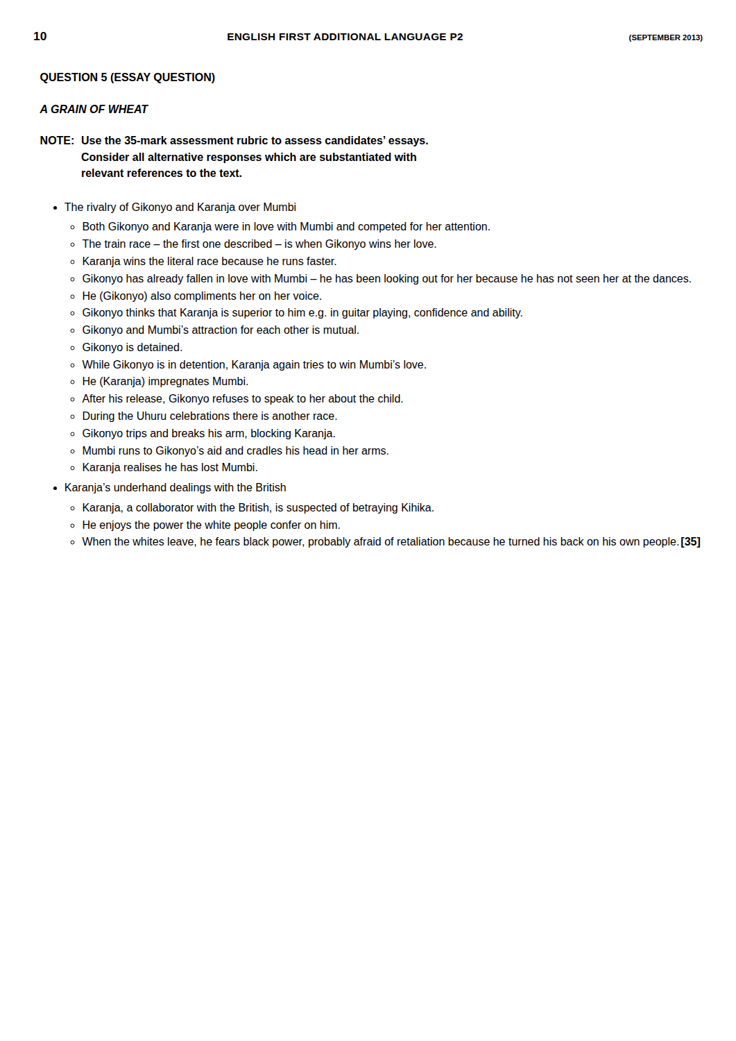10 ENGLISH FIRST ADDITIONAL LANGUAGE P2 (SEPTEMBER 2013)
QUESTION 5 (ESSAY QUESTION)
A GRAIN OF WHEAT
NOTE: Use the 35-mark assessment rubric to assess candidates’ essays. Consider all alternative responses which are substantiated with relevant references to the text.
The rivalry of Gikonyo and Karanja over Mumbi
Both Gikonyo and Karanja were in love with Mumbi and competed for her attention.
The train race – the first one described – is when Gikonyo wins her love.
Karanja wins the literal race because he runs faster.
Gikonyo has already fallen in love with Mumbi – he has been looking out for her because he has not seen her at the dances.
He (Gikonyo) also compliments her on her voice.
Gikonyo thinks that Karanja is superior to him e.g. in guitar playing, confidence and ability.
Gikonyo and Mumbi’s attraction for each other is mutual.
Gikonyo is detained.
While Gikonyo is in detention, Karanja again tries to win Mumbi’s love.
He (Karanja) impregnates Mumbi.
After his release, Gikonyo refuses to speak to her about the child.
During the Uhuru celebrations there is another race.
Gikonyo trips and breaks his arm, blocking Karanja.
Mumbi runs to Gikonyo’s aid and cradles his head in her arms.
Karanja realises he has lost Mumbi.
Karanja’s underhand dealings with the British
Karanja, a collaborator with the British, is suspected of betraying Kihika.
He enjoys the power the white people confer on him.
When the whites leave, he fears black power, probably afraid of retaliation because he turned his back on his own people. [35]